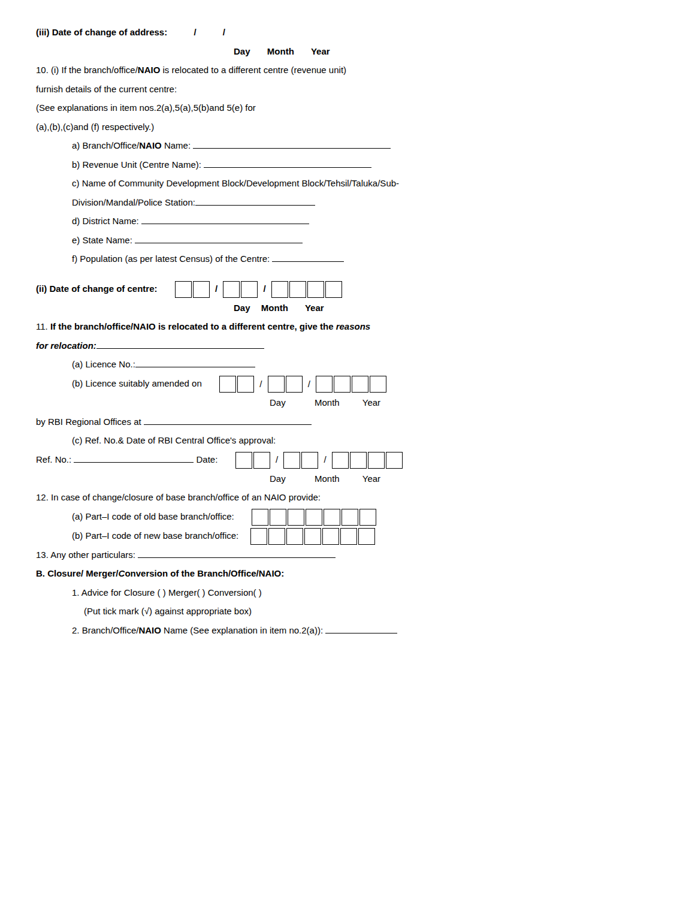(iii) Date of change of address: / /
Day Month Year
10. (i) If the branch/office/NAIO is relocated to a different centre (revenue unit)
furnish details of the current centre:
(See explanations in item nos.2(a),5(a),5(b)and 5(e) for
(a),(b),(c)and (f) respectively.)
a) Branch/Office/NAIO Name:
b) Revenue Unit (Centre Name):
c) Name of Community Development Block/Development Block/Tehsil/Taluka/Sub-
Division/Mandal/Police Station:
d) District Name:
e) State Name:
f) Population (as per latest Census) of the Centre:
(ii) Date of change of centre: / /
Day Month Year
11. If the branch/office/NAIO is relocated to a different centre, give the reasons
for relocation:
(a) Licence No.:
(b) Licence suitably amended on / /
Day Month Year
by RBI Regional Offices at
(c) Ref. No.& Date of RBI Central Office's approval:
Ref. No.: Date: / /
Day Month Year
12. In case of change/closure of base branch/office of an NAIO provide:
(a) Part–I code of old base branch/office:
(b) Part–I code of new base branch/office:
13. Any other particulars:
B. Closure/ Merger/Conversion of the Branch/Office/NAIO:
1. Advice for Closure ( ) Merger( ) Conversion( )
(Put tick mark (√) against appropriate box)
2. Branch/Office/NAIO Name (See explanation in item no.2(a)):